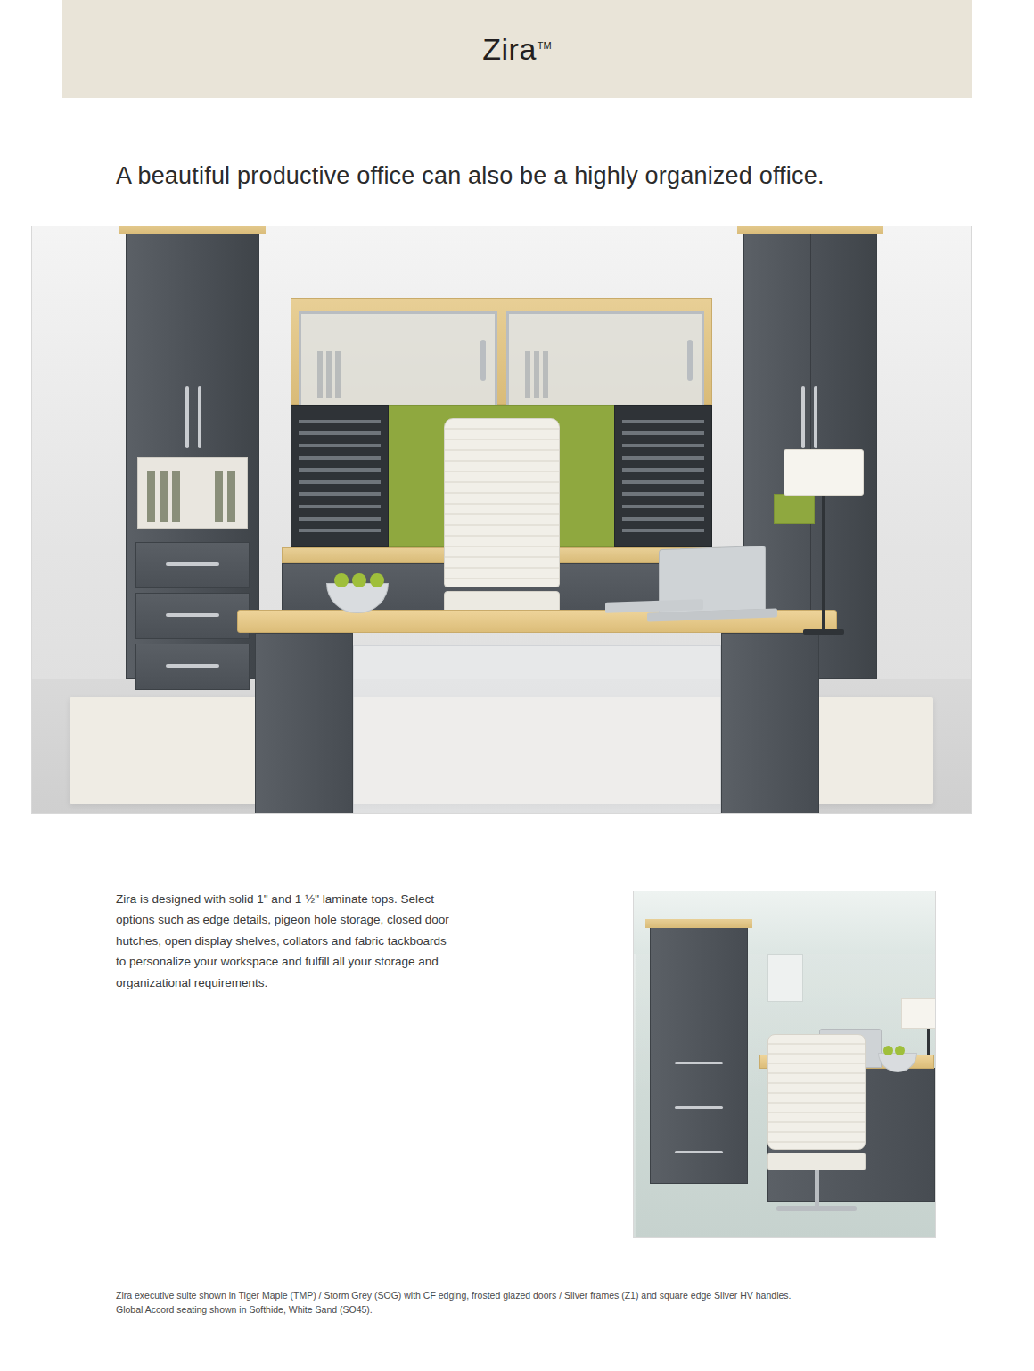ZiraTM
A beautiful productive office can also be a highly organized office.
Zira is designed with solid 1" and 1 ½" laminate tops. Select options such as edge details, pigeon hole storage, closed door hutches, open display shelves, collators and fabric tackboards to personalize your workspace and fulfill all your storage and organizational requirements.
Zira executive suite shown in Tiger Maple (TMP) / Storm Grey (SOG) with CF edging, frosted glazed doors / Silver frames (Z1) and square edge Silver HV handles.
Global Accord seating shown in Softhide, White Sand (SO45).